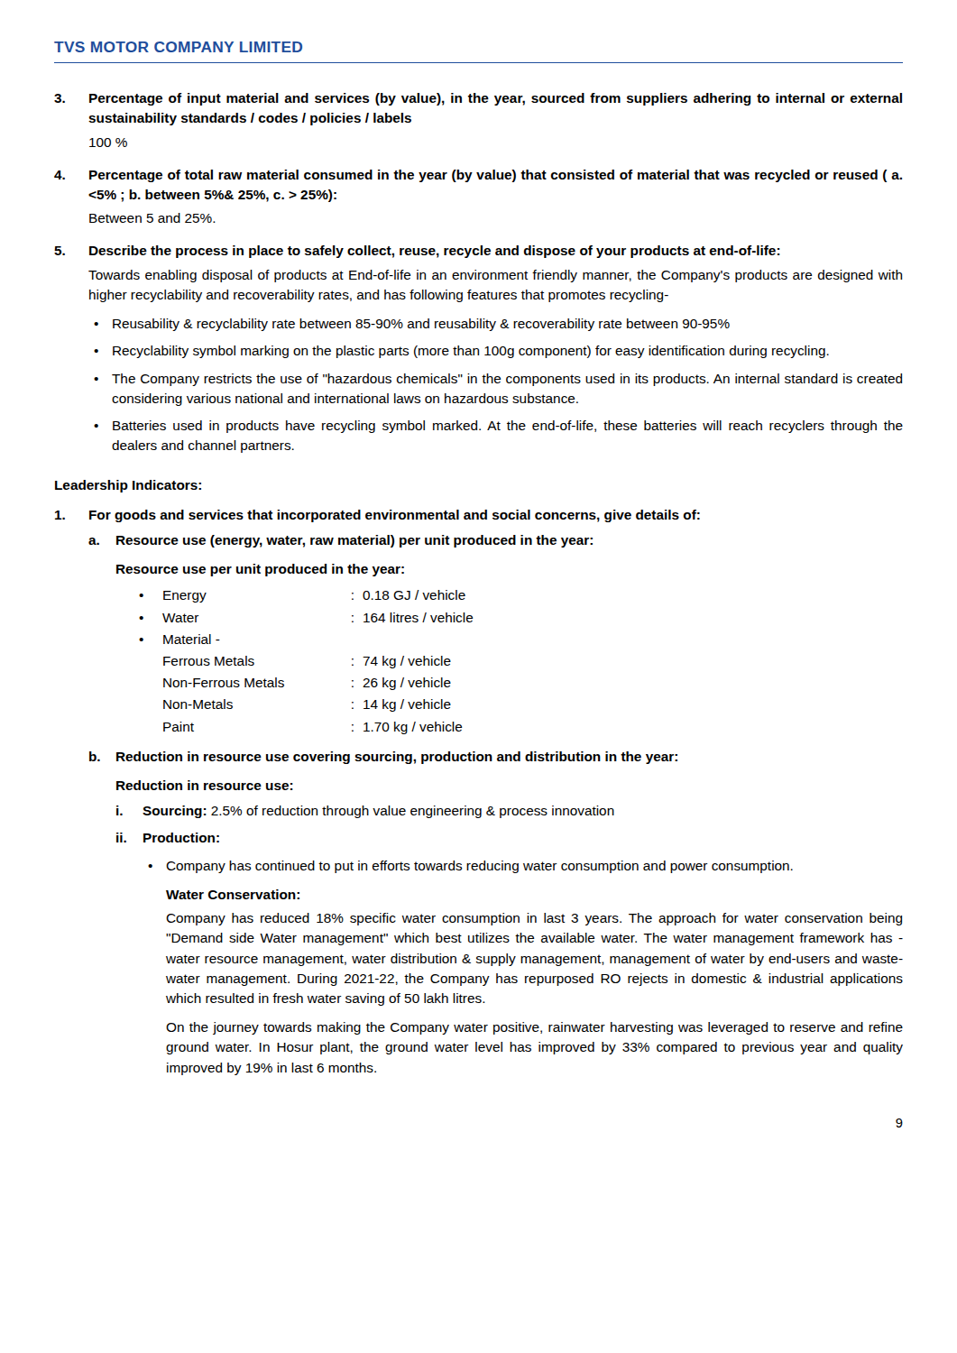TVS MOTOR COMPANY LIMITED
3. Percentage of input material and services (by value), in the year, sourced from suppliers adhering to internal or external sustainability standards / codes / policies / labels
100 %
4. Percentage of total raw material consumed in the year (by value) that consisted of material that was recycled or reused ( a.<5% ; b. between 5%& 25%, c. > 25%):
Between 5 and 25%.
5. Describe the process in place to safely collect, reuse, recycle and dispose of your products at end-of-life:
Towards enabling disposal of products at End-of-life in an environment friendly manner, the Company's products are designed with higher recyclability and recoverability rates, and has following features that promotes recycling-
Reusability & recyclability rate between 85-90% and reusability & recoverability rate between 90-95%
Recyclability symbol marking on the plastic parts (more than 100g component) for easy identification during recycling.
The Company restricts the use of "hazardous chemicals" in the components used in its products. An internal standard is created considering various national and international laws on hazardous substance.
Batteries used in products have recycling symbol marked. At the end-of-life, these batteries will reach recyclers through the dealers and channel partners.
Leadership Indicators:
1. For goods and services that incorporated environmental and social concerns, give details of:
a. Resource use (energy, water, raw material) per unit produced in the year:
Resource use per unit produced in the year:
| • | Energy | : | 0.18 GJ / vehicle |
| • | Water | : | 164 litres / vehicle |
| • | Material - | | |
| | Ferrous Metals | : | 74 kg / vehicle |
| | Non-Ferrous Metals | : | 26 kg / vehicle |
| | Non-Metals | : | 14 kg / vehicle |
| | Paint | : | 1.70 kg / vehicle |
b. Reduction in resource use covering sourcing, production and distribution in the year:
Reduction in resource use:
i. Sourcing: 2.5% of reduction through value engineering & process innovation
ii. Production:
Company has continued to put in efforts towards reducing water consumption and power consumption.
Water Conservation:
Company has reduced 18% specific water consumption in last 3 years. The approach for water conservation being "Demand side Water management" which best utilizes the available water. The water management framework has - water resource management, water distribution & supply management, management of water by end-users and waste-water management. During 2021-22, the Company has repurposed RO rejects in domestic & industrial applications which resulted in fresh water saving of 50 lakh litres.
On the journey towards making the Company water positive, rainwater harvesting was leveraged to reserve and refine ground water. In Hosur plant, the ground water level has improved by 33% compared to previous year and quality improved by 19% in last 6 months.
9